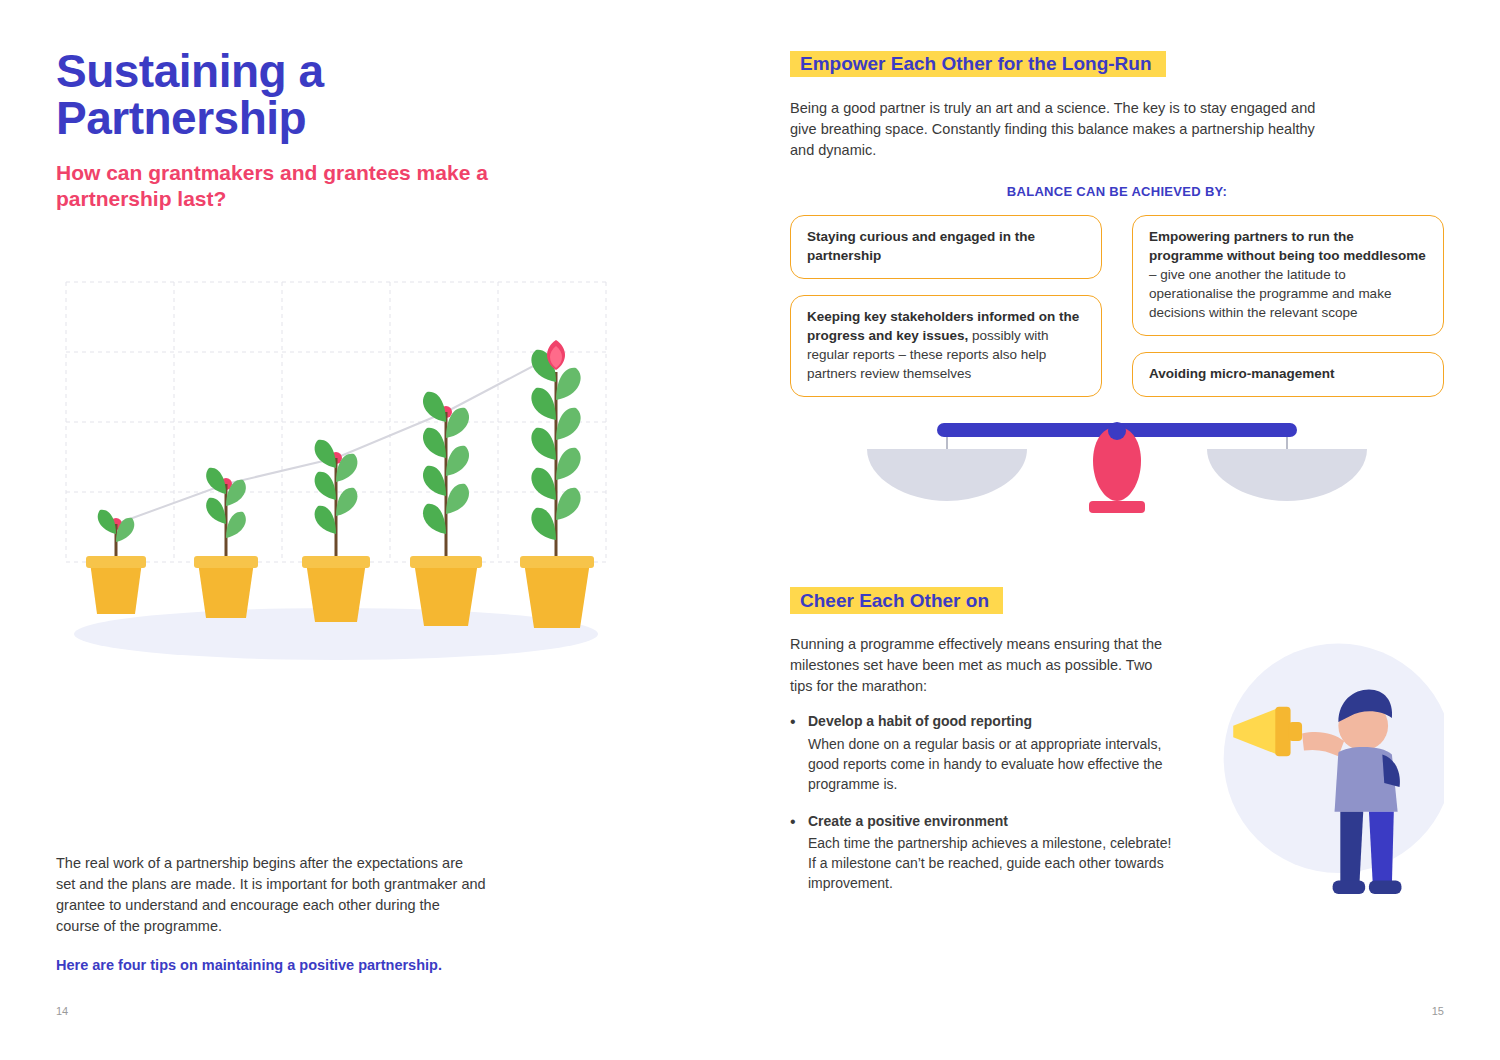Sustaining a
Partnership
How can grantmakers and grantees make a partnership last?
The real work of a partnership begins after the expectations are set and the plans are made. It is important for both grantmaker and grantee to understand and encourage each other during the course of the programme.
Here are four tips on maintaining a positive partnership.
14
Empower Each Other for the Long-Run
Being a good partner is truly an art and a science. The key is to stay engaged and give breathing space. Constantly finding this balance makes a partnership healthy and dynamic.
BALANCE CAN BE ACHIEVED BY:
Staying curious and engaged in the partnership
Keeping key stakeholders informed on the progress and key issues, possibly with regular reports – these reports also help partners review themselves
Empowering partners to run the programme without being too meddlesome – give one another the latitude to operationalise the programme and make decisions within the relevant scope
Avoiding micro-management
Cheer Each Other on
Running a programme effectively means ensuring that the milestones set have been met as much as possible. Two tips for the marathon:
Develop a habit of good reporting When done on a regular basis or at appropriate intervals, good reports come in handy to evaluate how effective the programme is.
Create a positive environment Each time the partnership achieves a milestone, celebrate! If a milestone can’t be reached, guide each other towards improvement.
15